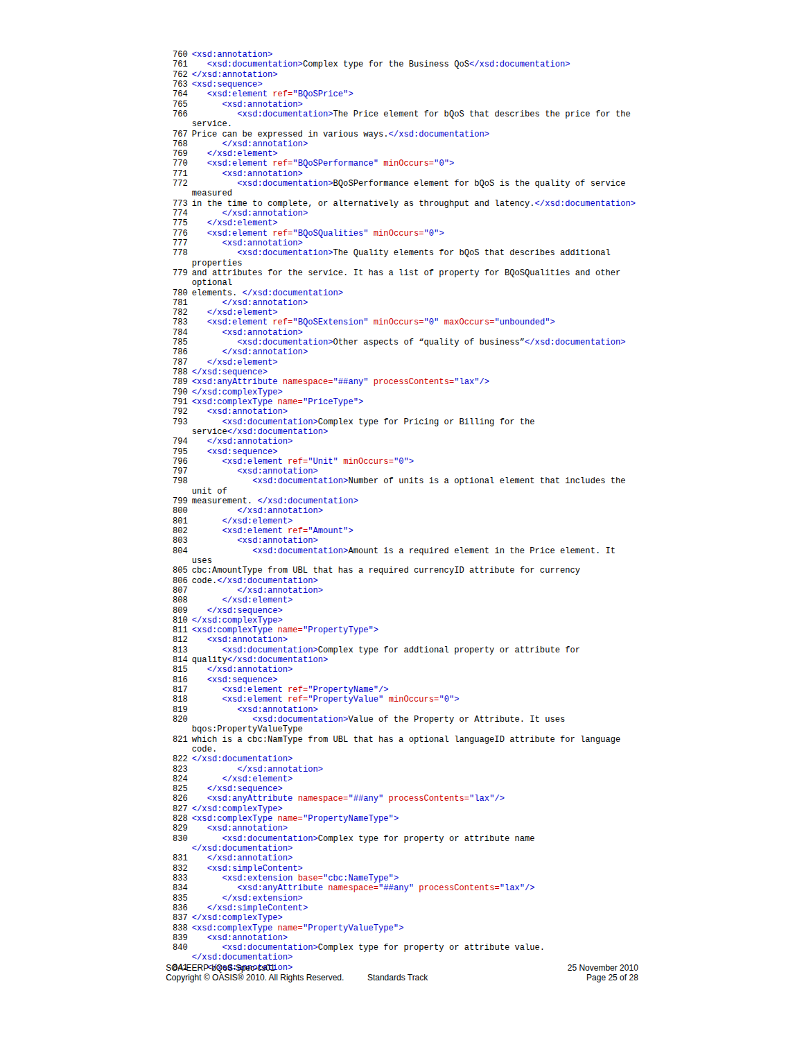<xsd:annotation>
<xsd:documentation>Complex type for the Business QoS</xsd:documentation>
</xsd:annotation>
<xsd:sequence>
<xsd:element ref="BQoSPrice">
<xsd:annotation>
<xsd:documentation>The Price element for bQoS that describes the price for the service.
Price can be expressed in various ways.</xsd:documentation>
</xsd:annotation>
</xsd:element>
<xsd:element ref="BQoSPerformance" minOccurs="0">
<xsd:annotation>
<xsd:documentation>BQoSPerformance element for bQoS is the quality of service measured
in the time to complete, or alternatively as throughput and latency.</xsd:documentation>
</xsd:annotation>
</xsd:element>
<xsd:element ref="BQoSQualities" minOccurs="0">
<xsd:annotation>
<xsd:documentation>The Quality elements for bQoS that describes additional properties
and attributes for the service. It has a list of property for BQoSQualities and other optional
elements. </xsd:documentation>
</xsd:annotation>
</xsd:element>
<xsd:element ref="BQoSExtension" minOccurs="0" maxOccurs="unbounded">
<xsd:annotation>
<xsd:documentation>Other aspects of “quality of business”</xsd:documentation>
</xsd:annotation>
</xsd:element>
</xsd:sequence>
<xsd:anyAttribute namespace="##any" processContents="lax"/>
</xsd:complexType>
<xsd:complexType name="PriceType">
<xsd:annotation>
<xsd:documentation>Complex type for Pricing or Billing for the service</xsd:documentation>
</xsd:annotation>
<xsd:sequence>
<xsd:element ref="Unit" minOccurs="0">
<xsd:annotation>
<xsd:documentation>Number of units is a optional element that includes the unit of
measurement. </xsd:documentation>
</xsd:annotation>
</xsd:element>
<xsd:element ref="Amount">
<xsd:annotation>
<xsd:documentation>Amount is a required element in the Price element. It uses
cbc:AmountType from UBL that has a required currencyID attribute for currency
code.</xsd:documentation>
</xsd:annotation>
</xsd:element>
</xsd:sequence>
</xsd:complexType>
<xsd:complexType name="PropertyType">
<xsd:annotation>
<xsd:documentation>Complex type for addtional property or attribute for
quality</xsd:documentation>
</xsd:annotation>
<xsd:sequence>
<xsd:element ref="PropertyName"/>
<xsd:element ref="PropertyValue" minOccurs="0">
<xsd:annotation>
<xsd:documentation>Value of the Property or Attribute. It uses bqos:PropertyValueType
which is a cbc:NamType from UBL that has a optional languageID attribute for language code.
</xsd:documentation>
</xsd:annotation>
</xsd:element>
</xsd:sequence>
<xsd:anyAttribute namespace="##any" processContents="lax"/>
</xsd:complexType>
<xsd:complexType name="PropertyNameType">
<xsd:annotation>
<xsd:documentation>Complex type for property or attribute name </xsd:documentation>
</xsd:annotation>
<xsd:simpleContent>
<xsd:extension base="cbc:NameType">
<xsd:anyAttribute namespace="##any" processContents="lax"/>
</xsd:extension>
</xsd:simpleContent>
</xsd:complexType>
<xsd:complexType name="PropertyValueType">
<xsd:annotation>
<xsd:documentation>Complex type for property or attribute value. </xsd:documentation>
</xsd:annotation>
SOA-EERP-bQoS-Spec-cs01
25 November 2010
Copyright © OASIS® 2010. All Rights Reserved.
Standards Track
Page 25 of 28